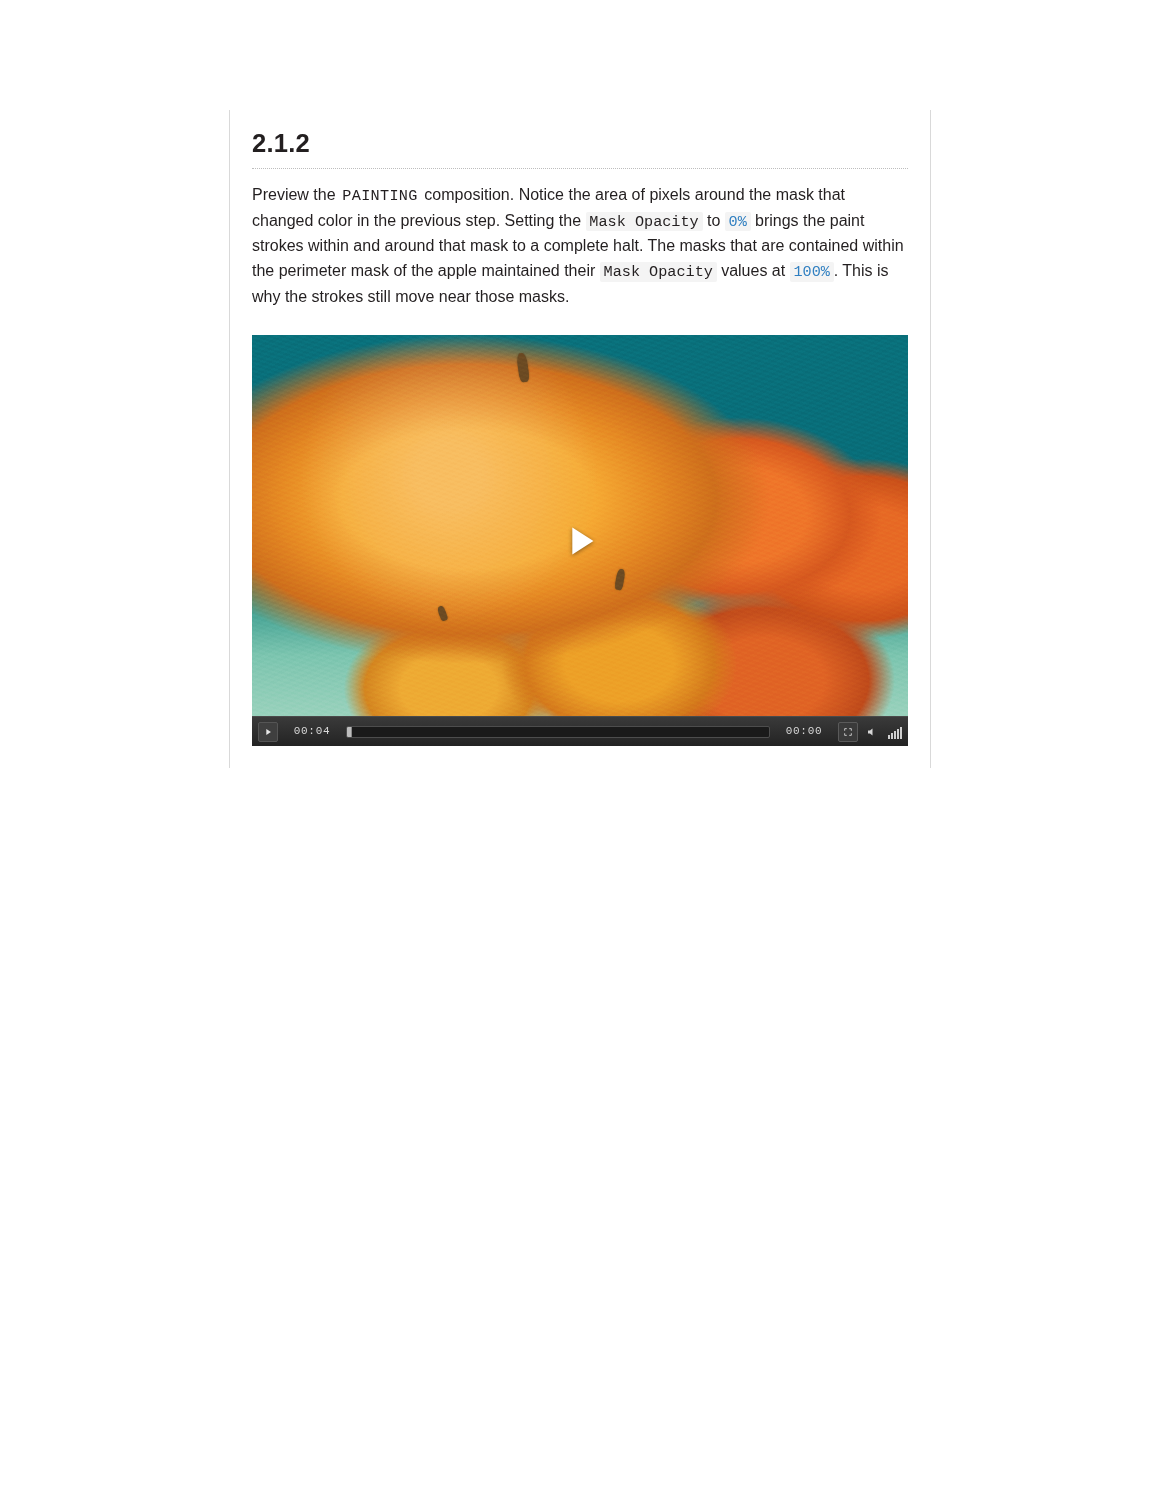2.1.2
Preview the PAINTING composition. Notice the area of pixels around the mask that changed color in the previous step. Setting the Mask Opacity to 0% brings the paint strokes within and around that mask to a complete halt. The masks that are contained within the perimeter mask of the apple maintained their Mask Opacity values at 100%. This is why the strokes still move near those masks.
00:04
00:00